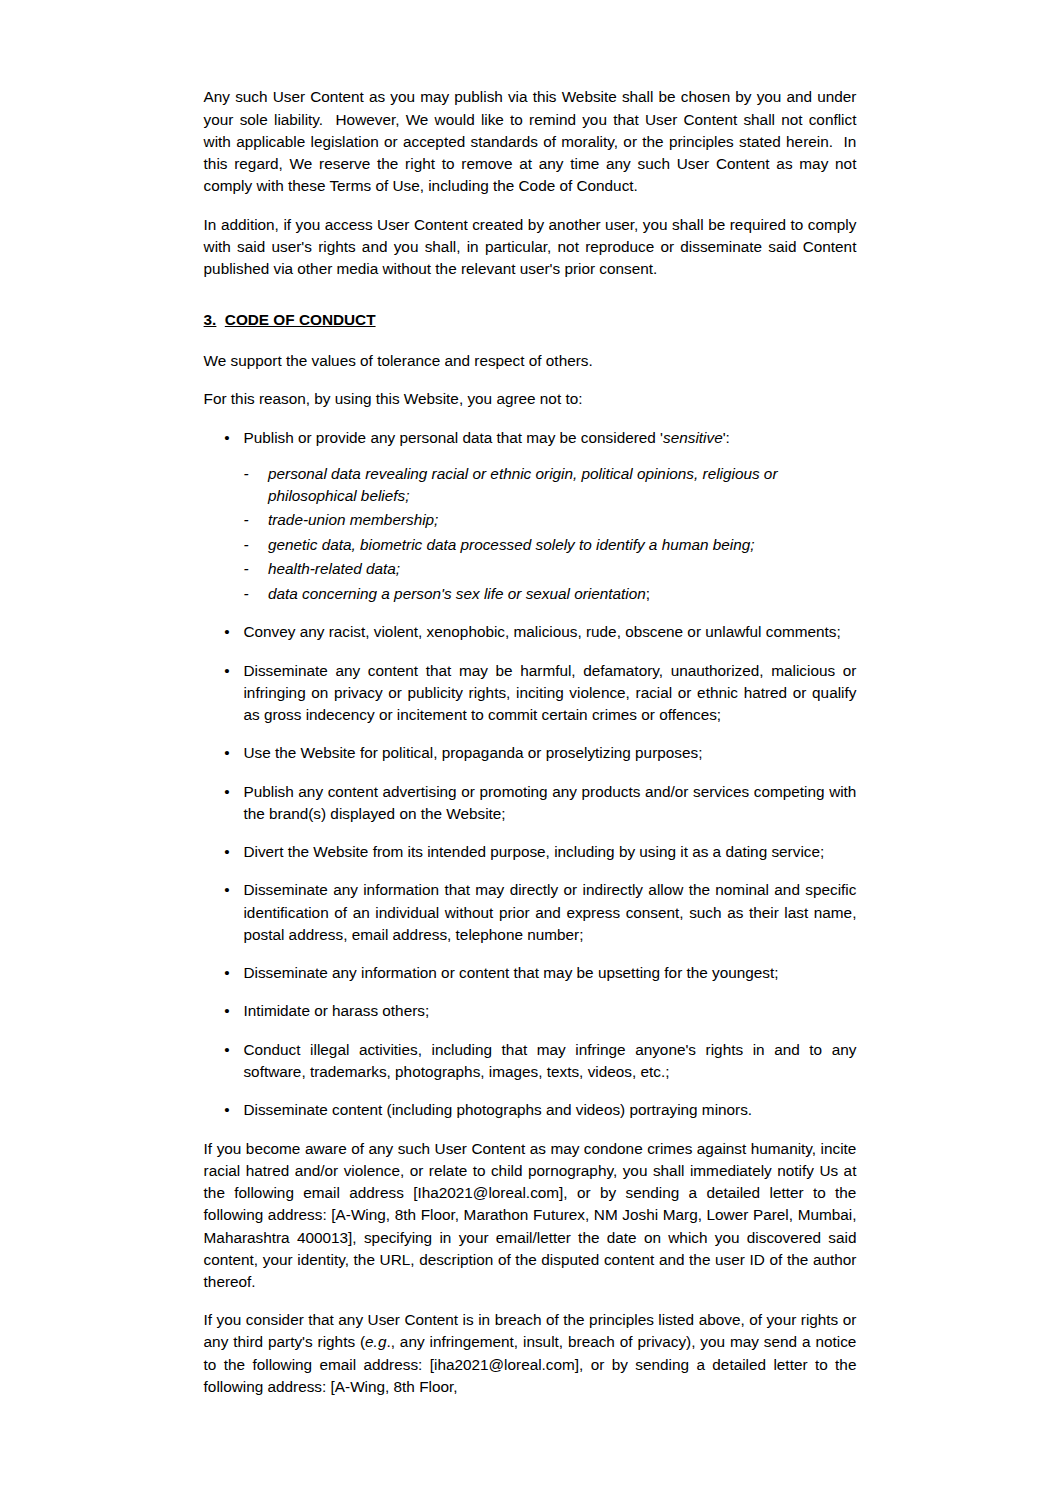Any such User Content as you may publish via this Website shall be chosen by you and under your sole liability. However, We would like to remind you that User Content shall not conflict with applicable legislation or accepted standards of morality, or the principles stated herein. In this regard, We reserve the right to remove at any time any such User Content as may not comply with these Terms of Use, including the Code of Conduct.
In addition, if you access User Content created by another user, you shall be required to comply with said user's rights and you shall, in particular, not reproduce or disseminate said Content published via other media without the relevant user's prior consent.
3. CODE OF CONDUCT
We support the values of tolerance and respect of others.
For this reason, by using this Website, you agree not to:
Publish or provide any personal data that may be considered 'sensitive':
personal data revealing racial or ethnic origin, political opinions, religious or philosophical beliefs;
trade-union membership;
genetic data, biometric data processed solely to identify a human being;
health-related data;
data concerning a person's sex life or sexual orientation;
Convey any racist, violent, xenophobic, malicious, rude, obscene or unlawful comments;
Disseminate any content that may be harmful, defamatory, unauthorized, malicious or infringing on privacy or publicity rights, inciting violence, racial or ethnic hatred or qualify as gross indecency or incitement to commit certain crimes or offences;
Use the Website for political, propaganda or proselytizing purposes;
Publish any content advertising or promoting any products and/or services competing with the brand(s) displayed on the Website;
Divert the Website from its intended purpose, including by using it as a dating service;
Disseminate any information that may directly or indirectly allow the nominal and specific identification of an individual without prior and express consent, such as their last name, postal address, email address, telephone number;
Disseminate any information or content that may be upsetting for the youngest;
Intimidate or harass others;
Conduct illegal activities, including that may infringe anyone's rights in and to any software, trademarks, photographs, images, texts, videos, etc.;
Disseminate content (including photographs and videos) portraying minors.
If you become aware of any such User Content as may condone crimes against humanity, incite racial hatred and/or violence, or relate to child pornography, you shall immediately notify Us at the following email address [Iha2021@loreal.com], or by sending a detailed letter to the following address: [A-Wing, 8th Floor, Marathon Futurex, NM Joshi Marg, Lower Parel, Mumbai, Maharashtra 400013], specifying in your email/letter the date on which you discovered said content, your identity, the URL, description of the disputed content and the user ID of the author thereof.
If you consider that any User Content is in breach of the principles listed above, of your rights or any third party's rights (e.g., any infringement, insult, breach of privacy), you may send a notice to the following email address: [iha2021@loreal.com], or by sending a detailed letter to the following address: [A-Wing, 8th Floor,